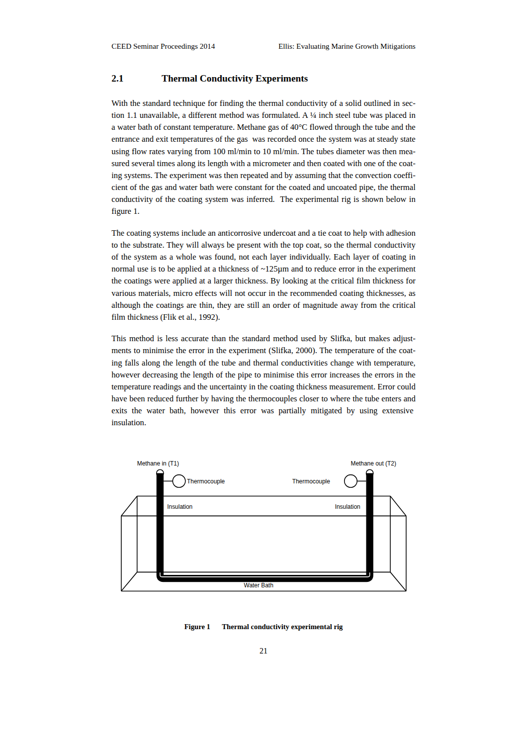CEED Seminar Proceedings 2014
Ellis: Evaluating Marine Growth Mitigations
2.1 Thermal Conductivity Experiments
With the standard technique for finding the thermal conductivity of a solid outlined in section 1.1 unavailable, a different method was formulated. A ¼ inch steel tube was placed in a water bath of constant temperature. Methane gas of 40°C flowed through the tube and the entrance and exit temperatures of the gas was recorded once the system was at steady state using flow rates varying from 100 ml/min to 10 ml/min. The tubes diameter was then measured several times along its length with a micrometer and then coated with one of the coating systems. The experiment was then repeated and by assuming that the convection coefficient of the gas and water bath were constant for the coated and uncoated pipe, the thermal conductivity of the coating system was inferred. The experimental rig is shown below in figure 1.
The coating systems include an anticorrosive undercoat and a tie coat to help with adhesion to the substrate. They will always be present with the top coat, so the thermal conductivity of the system as a whole was found, not each layer individually. Each layer of coating in normal use is to be applied at a thickness of ~125µm and to reduce error in the experiment the coatings were applied at a larger thickness. By looking at the critical film thickness for various materials, micro effects will not occur in the recommended coating thicknesses, as although the coatings are thin, they are still an order of magnitude away from the critical film thickness (Flik et al., 1992).
This method is less accurate than the standard method used by Slifka, but makes adjustments to minimise the error in the experiment (Slifka, 2000). The temperature of the coating falls along the length of the tube and thermal conductivities change with temperature, however decreasing the length of the pipe to minimise this error increases the errors in the temperature readings and the uncertainty in the coating thickness measurement. Error could have been reduced further by having the thermocouples closer to where the tube enters and exits the water bath, however this error was partially mitigated by using extensive insulation.
Methane in (T1) Methane out (T2) Thermocouple Thermocouple Insulation Insulation Water Bath
Figure 1 Thermal conductivity experimental rig
21